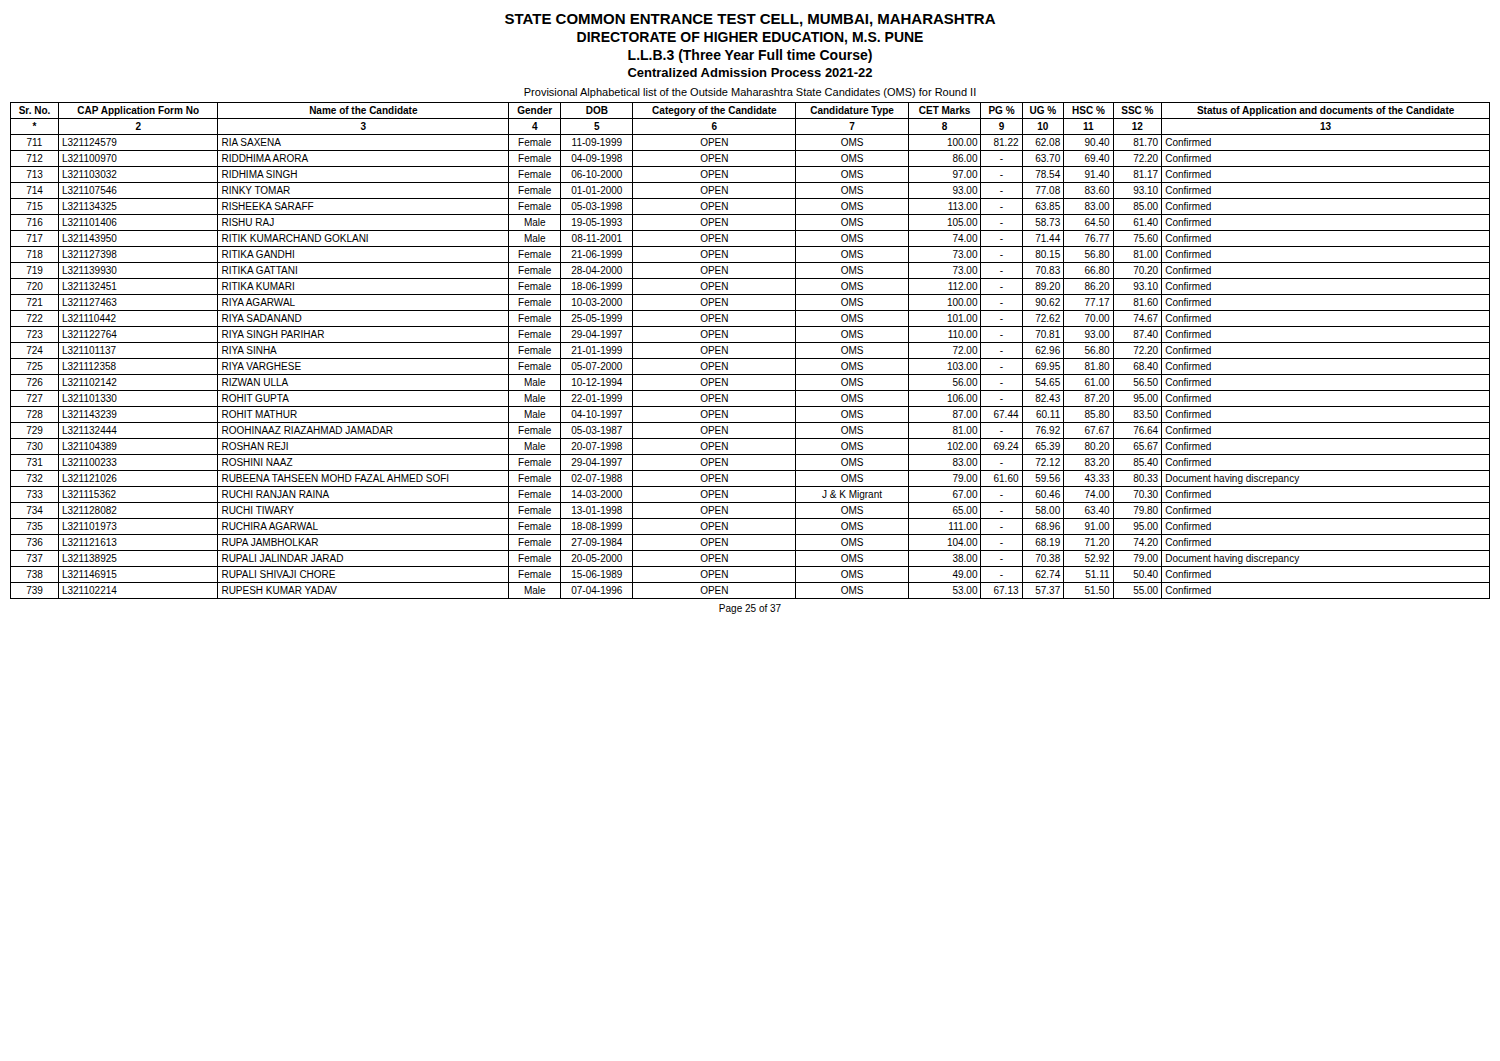STATE COMMON ENTRANCE TEST CELL, MUMBAI, MAHARASHTRA
DIRECTORATE OF HIGHER EDUCATION, M.S. PUNE
L.L.B.3 (Three Year Full time Course)
Centralized Admission Process 2021-22
Provisional Alphabetical list of the Outside Maharashtra State Candidates (OMS) for Round II
| Sr. No. | CAP Application Form No | Name of the Candidate | Gender | DOB | Category of the Candidate | Candidature Type | CET Marks | PG % | UG % | HSC % | SSC % | Status of Application and documents of the Candidate |
| --- | --- | --- | --- | --- | --- | --- | --- | --- | --- | --- | --- | --- |
| * | 2 | 3 | 4 | 5 | 6 | 7 | 8 | 9 | 10 | 11 | 12 | 13 |
| 711 | L321124579 | RIA SAXENA | Female | 11-09-1999 | OPEN | OMS | 100.00 | 81.22 | 62.08 | 90.40 | 81.70 | Confirmed |
| 712 | L321100970 | RIDDHIMA ARORA | Female | 04-09-1998 | OPEN | OMS | 86.00 | - | 63.70 | 69.40 | 72.20 | Confirmed |
| 713 | L321103032 | RIDHIMA SINGH | Female | 06-10-2000 | OPEN | OMS | 97.00 | - | 78.54 | 91.40 | 81.17 | Confirmed |
| 714 | L321107546 | RINKY TOMAR | Female | 01-01-2000 | OPEN | OMS | 93.00 | - | 77.08 | 83.60 | 93.10 | Confirmed |
| 715 | L321134325 | RISHEEKA SARAFF | Female | 05-03-1998 | OPEN | OMS | 113.00 | - | 63.85 | 83.00 | 85.00 | Confirmed |
| 716 | L321101406 | RISHU RAJ | Male | 19-05-1993 | OPEN | OMS | 105.00 | - | 58.73 | 64.50 | 61.40 | Confirmed |
| 717 | L321143950 | RITIK KUMARCHAND GOKLANI | Male | 08-11-2001 | OPEN | OMS | 74.00 | - | 71.44 | 76.77 | 75.60 | Confirmed |
| 718 | L321127398 | RITIKA GANDHI | Female | 21-06-1999 | OPEN | OMS | 73.00 | - | 80.15 | 56.80 | 81.00 | Confirmed |
| 719 | L321139930 | RITIKA GATTANI | Female | 28-04-2000 | OPEN | OMS | 73.00 | - | 70.83 | 66.80 | 70.20 | Confirmed |
| 720 | L321132451 | RITIKA KUMARI | Female | 18-06-1999 | OPEN | OMS | 112.00 | - | 89.20 | 86.20 | 93.10 | Confirmed |
| 721 | L321127463 | RIYA AGARWAL | Female | 10-03-2000 | OPEN | OMS | 100.00 | - | 90.62 | 77.17 | 81.60 | Confirmed |
| 722 | L321110442 | RIYA SADANAND | Female | 25-05-1999 | OPEN | OMS | 101.00 | - | 72.62 | 70.00 | 74.67 | Confirmed |
| 723 | L321122764 | RIYA SINGH PARIHAR | Female | 29-04-1997 | OPEN | OMS | 110.00 | - | 70.81 | 93.00 | 87.40 | Confirmed |
| 724 | L321101137 | RIYA SINHA | Female | 21-01-1999 | OPEN | OMS | 72.00 | - | 62.96 | 56.80 | 72.20 | Confirmed |
| 725 | L321112358 | RIYA VARGHESE | Female | 05-07-2000 | OPEN | OMS | 103.00 | - | 69.95 | 81.80 | 68.40 | Confirmed |
| 726 | L321102142 | RIZWAN ULLA | Male | 10-12-1994 | OPEN | OMS | 56.00 | - | 54.65 | 61.00 | 56.50 | Confirmed |
| 727 | L321101330 | ROHIT GUPTA | Male | 22-01-1999 | OPEN | OMS | 106.00 | - | 82.43 | 87.20 | 95.00 | Confirmed |
| 728 | L321143239 | ROHIT MATHUR | Male | 04-10-1997 | OPEN | OMS | 87.00 | 67.44 | 60.11 | 85.80 | 83.50 | Confirmed |
| 729 | L321132444 | ROOHINAAZ RIAZAHMAD JAMADAR | Female | 05-03-1987 | OPEN | OMS | 81.00 | - | 76.92 | 67.67 | 76.64 | Confirmed |
| 730 | L321104389 | ROSHAN REJI | Male | 20-07-1998 | OPEN | OMS | 102.00 | 69.24 | 65.39 | 80.20 | 65.67 | Confirmed |
| 731 | L321100233 | ROSHINI NAAZ | Female | 29-04-1997 | OPEN | OMS | 83.00 | - | 72.12 | 83.20 | 85.40 | Confirmed |
| 732 | L321121026 | RUBEENA TAHSEEN MOHD FAZAL AHMED SOFI | Female | 02-07-1988 | OPEN | OMS | 79.00 | 61.60 | 59.56 | 43.33 | 80.33 | Document having discrepancy |
| 733 | L321115362 | RUCHI RANJAN RAINA | Female | 14-03-2000 | OPEN | J & K Migrant | 67.00 | - | 60.46 | 74.00 | 70.30 | Confirmed |
| 734 | L321128082 | RUCHI TIWARY | Female | 13-01-1998 | OPEN | OMS | 65.00 | - | 58.00 | 63.40 | 79.80 | Confirmed |
| 735 | L321101973 | RUCHIRA AGARWAL | Female | 18-08-1999 | OPEN | OMS | 111.00 | - | 68.96 | 91.00 | 95.00 | Confirmed |
| 736 | L321121613 | RUPA JAMBHOLKAR | Female | 27-09-1984 | OPEN | OMS | 104.00 | - | 68.19 | 71.20 | 74.20 | Confirmed |
| 737 | L321138925 | RUPALI JALINDAR JARAD | Female | 20-05-2000 | OPEN | OMS | 38.00 | - | 70.38 | 52.92 | 79.00 | Document having discrepancy |
| 738 | L321146915 | RUPALI SHIVAJI CHORE | Female | 15-06-1989 | OPEN | OMS | 49.00 | - | 62.74 | 51.11 | 50.40 | Confirmed |
| 739 | L321102214 | RUPESH KUMAR YADAV | Male | 07-04-1996 | OPEN | OMS | 53.00 | 67.13 | 57.37 | 51.50 | 55.00 | Confirmed |
Page 25 of 37